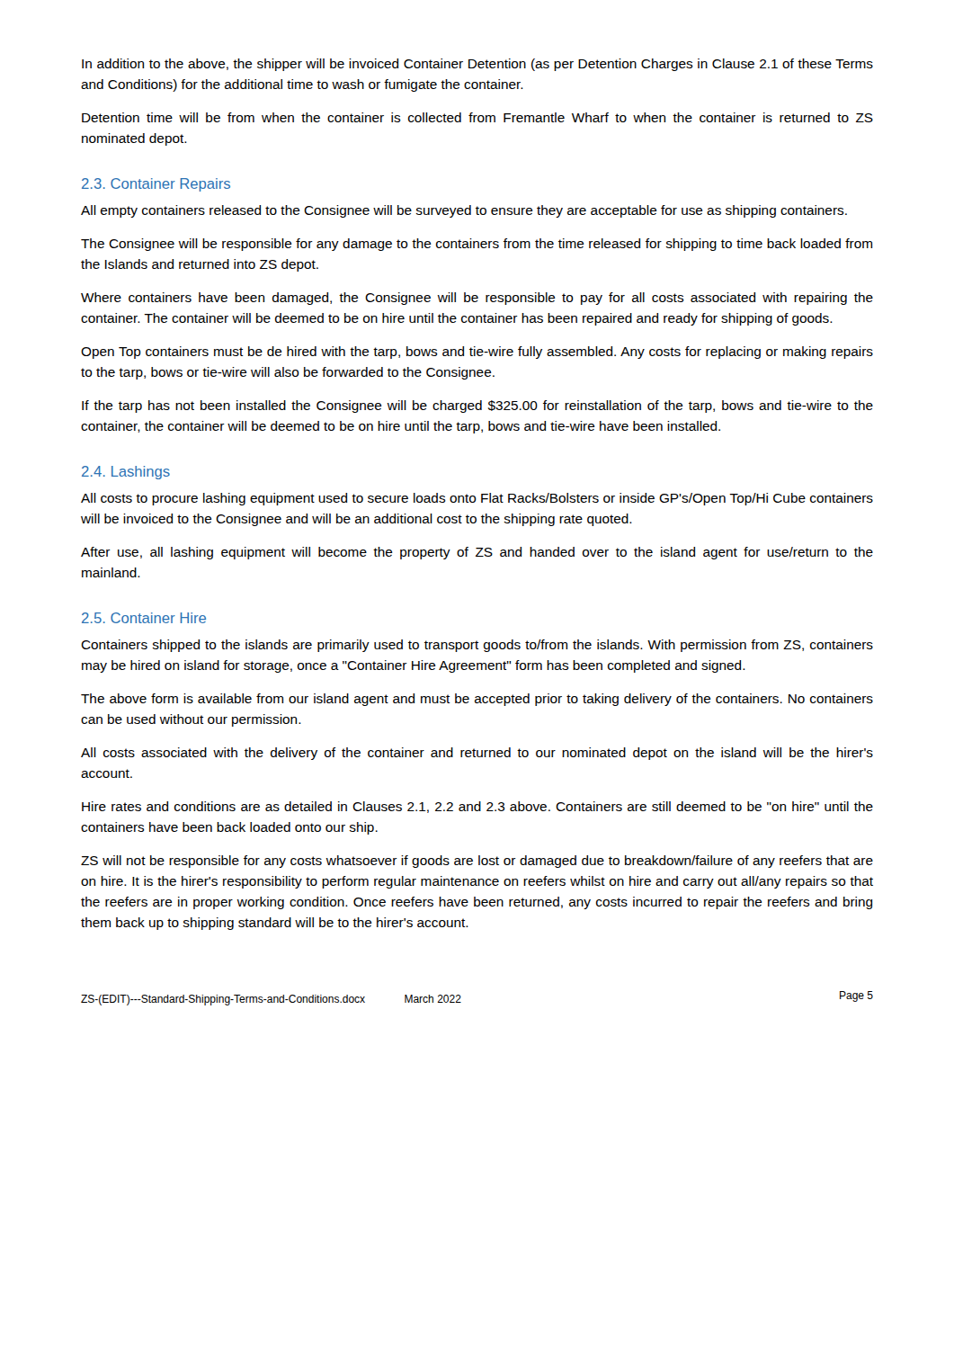In addition to the above, the shipper will be invoiced Container Detention (as per Detention Charges in Clause 2.1 of these Terms and Conditions) for the additional time to wash or fumigate the container.
Detention time will be from when the container is collected from Fremantle Wharf to when the container is returned to ZS nominated depot.
2.3. Container Repairs
All empty containers released to the Consignee will be surveyed to ensure they are acceptable for use as shipping containers.
The Consignee will be responsible for any damage to the containers from the time released for shipping to time back loaded from the Islands and returned into ZS depot.
Where containers have been damaged, the Consignee will be responsible to pay for all costs associated with repairing the container. The container will be deemed to be on hire until the container has been repaired and ready for shipping of goods.
Open Top containers must be de hired with the tarp, bows and tie-wire fully assembled. Any costs for replacing or making repairs to the tarp, bows or tie-wire will also be forwarded to the Consignee.
If the tarp has not been installed the Consignee will be charged $325.00 for reinstallation of the tarp, bows and tie-wire to the container, the container will be deemed to be on hire until the tarp, bows and tie-wire have been installed.
2.4. Lashings
All costs to procure lashing equipment used to secure loads onto Flat Racks/Bolsters or inside GP's/Open Top/Hi Cube containers will be invoiced to the Consignee and will be an additional cost to the shipping rate quoted.
After use, all lashing equipment will become the property of ZS and handed over to the island agent for use/return to the mainland.
2.5. Container Hire
Containers shipped to the islands are primarily used to transport goods to/from the islands. With permission from ZS, containers may be hired on island for storage, once a "Container Hire Agreement" form has been completed and signed.
The above form is available from our island agent and must be accepted prior to taking delivery of the containers. No containers can be used without our permission.
All costs associated with the delivery of the container and returned to our nominated depot on the island will be the hirer's account.
Hire rates and conditions are as detailed in Clauses 2.1, 2.2 and 2.3 above. Containers are still deemed to be "on hire" until the containers have been back loaded onto our ship.
ZS will not be responsible for any costs whatsoever if goods are lost or damaged due to breakdown/failure of any reefers that are on hire. It is the hirer's responsibility to perform regular maintenance on reefers whilst on hire and carry out all/any repairs so that the reefers are in proper working condition. Once reefers have been returned, any costs incurred to repair the reefers and bring them back up to shipping standard will be to the hirer's account.
ZS-(EDIT)---Standard-Shipping-Terms-and-Conditions.docx March 2022
Page 5